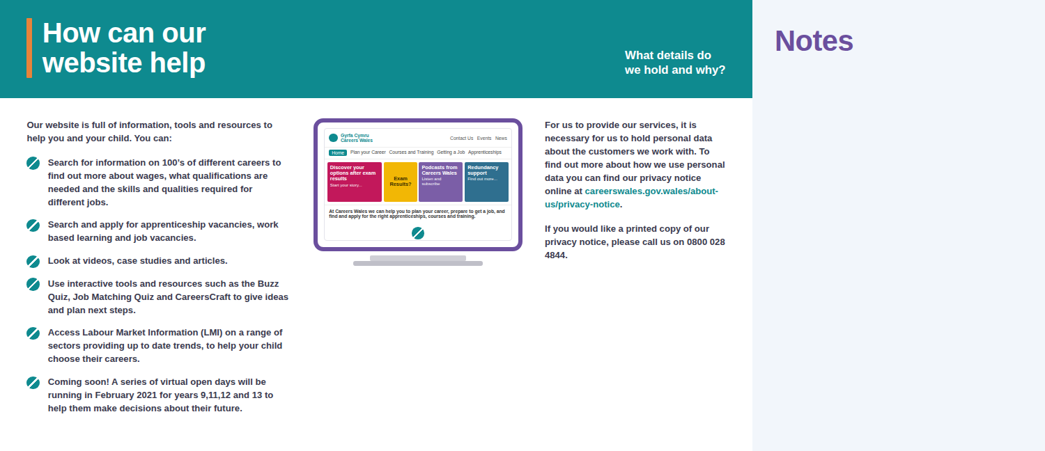How can our
website help
What details do
we hold and why?
Our website is full of information, tools and resources to help you and your child. You can:
Search for information on 100’s of different careers to find out more about wages, what qualifications are needed and the skills and qualities required for different jobs.
Search and apply for apprenticeship vacancies, work based learning and job vacancies.
Look at videos, case studies and articles.
Use interactive tools and resources such as the Buzz Quiz, Job Matching Quiz and CareersCraft to give ideas and plan next steps.
Access Labour Market Information (LMI) on a range of sectors providing up to date trends, to help your child choose their careers.
Coming soon! A series of virtual open days will be running in February 2021 for years 9,11,12 and 13 to help them make decisions about their future.
Gyrfa Cymru
Careers Wales
Contact Us Events News
Home Plan your Career Courses and Training Getting a Job Apprenticeships
Discover your options after exam results Start your story...
Exam Results?
Podcasts from Careers Wales Listen and subscribe
Redundancy support Find out more...
At Careers Wales we can help you to plan your career, prepare to get a job, and find and apply for the right apprenticeships, courses and training.
For us to provide our services, it is necessary for us to hold personal data about the customers we work with. To find out more about how we use personal data you can find our privacy notice online at careerswales.gov.wales/about-us/privacy-notice.
If you would like a printed copy of our privacy notice, please call us on 0800 028 4844.
Notes